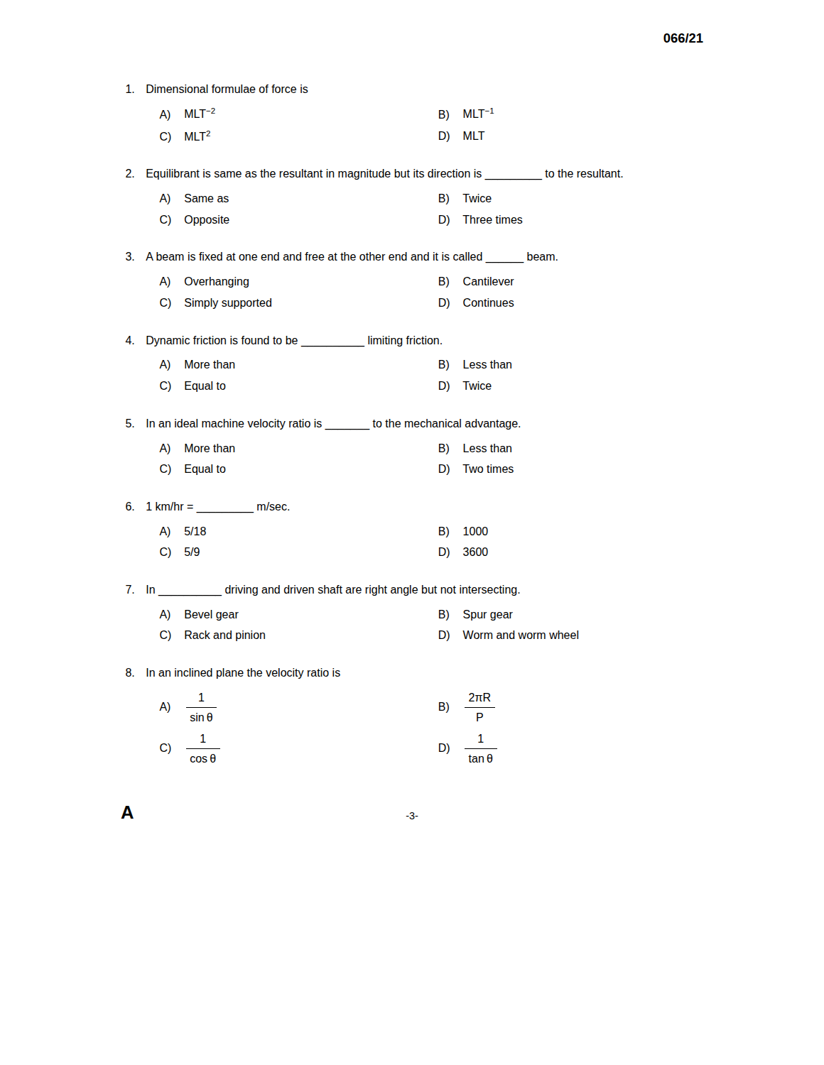066/21
Dimensional formulae of force is
| A) MLT −2 | B) MLT −1 |
| C) MLT 2 | D) MLT |
Equilibrant is same as the resultant in magnitude but its direction is _________ to the resultant.
| A) Same as | B) Twice |
| C) Opposite | D) Three times |
A beam is fixed at one end and free at the other end and it is called ______ beam.
| A) Overhanging | B) Cantilever |
| C) Simply supported | D) Continues |
Dynamic friction is found to be __________ limiting friction.
| A) More than | B) Less than |
| C) Equal to | D) Twice |
In an ideal machine velocity ratio is _______ to the mechanical advantage.
| A) More than | B) Less than |
| C) Equal to | D) Two times |
1 km/hr = _________ m/sec.
| A) 5/18 | B) 1000 |
| C) 5/9 | D) 3600 |
In __________ driving and driven shaft are right angle but not intersecting.
| A) Bevel gear | B) Spur gear |
| C) Rack and pinion | D) Worm and worm wheel |
In an inclined plane the velocity ratio is
| A) 1 sin θ | B) 2πR P |
| C) 1 cos θ | D) 1 tan θ |
A -3-